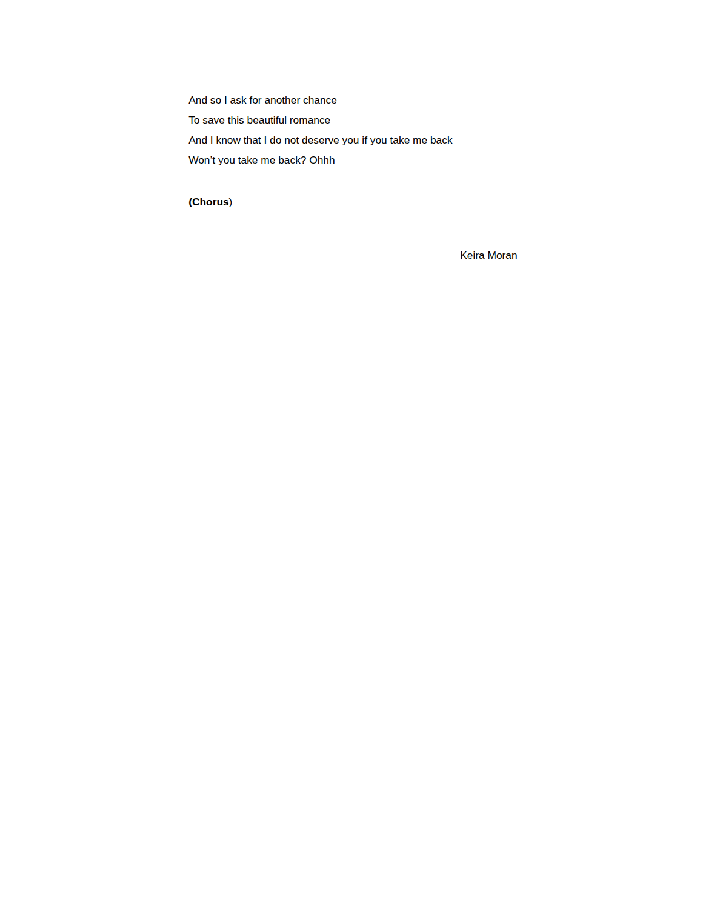And so I ask for another chance
To save this beautiful romance
And I know that I do not deserve you if you take me back
Won’t you take me back? Ohhh
(Chorus)
Keira Moran